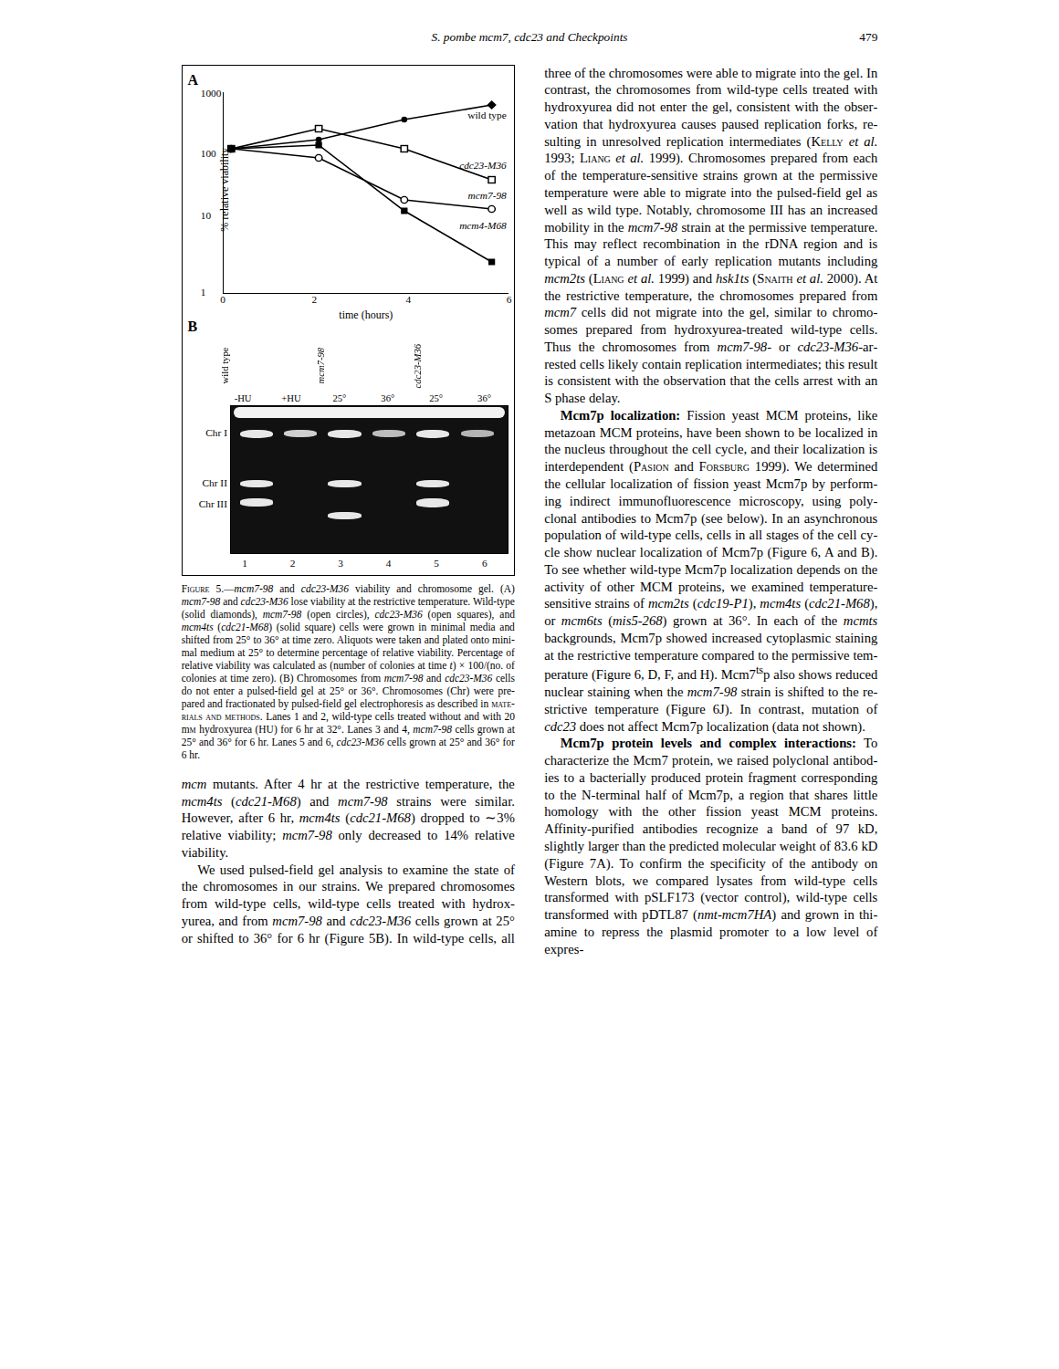S. pombe mcm7, cdc23 and Checkpoints
479
A
% relative viability
1000
100
10
1
0
2
4
6
time (hours)
wild type
cdc23-M36
mcm7-98
mcm4-M68
B
wild type mcm7-98 cdc23-M36
-HU+HU 25°36°25°36°
Chr I Chr II Chr III
123456
Figure 5.—mcm7-98 and cdc23-M36 viability and chromosome gel. (A) mcm7-98 and cdc23-M36 lose viability at the restrictive temperature. Wild-type (solid diamonds), mcm7-98 (open circles), cdc23-M36 (open squares), and mcm4ts (cdc21-M68) (solid square) cells were grown in minimal media and shifted from 25° to 36° at time zero. Aliquots were taken and plated onto minimal medium at 25° to determine percentage of relative viability. Percentage of relative viability was calculated as (number of colonies at time t) × 100/(no. of colonies at time zero). (B) Chromosomes from mcm7-98 and cdc23-M36 cells do not enter a pulsed-field gel at 25° or 36°. Chromosomes (Chr) were prepared and fractionated by pulsed-field gel electrophoresis as described in materials and methods. Lanes 1 and 2, wild-type cells treated without and with 20 mm hydroxyurea (HU) for 6 hr at 32°. Lanes 3 and 4, mcm7-98 cells grown at 25° and 36° for 6 hr. Lanes 5 and 6, cdc23-M36 cells grown at 25° and 36° for 6 hr.
mcm mutants. After 4 hr at the restrictive temperature, the mcm4ts (cdc21-M68) and mcm7-98 strains were similar. However, after 6 hr, mcm4ts (cdc21-M68) dropped to ∼3% relative viability; mcm7-98 only decreased to 14% relative viability.
We used pulsed-field gel analysis to examine the state of the chromosomes in our strains. We prepared chromosomes from wild-type cells, wild-type cells treated with hydroxyurea, and from mcm7-98 and cdc23-M36 cells grown at 25° or shifted to 36° for 6 hr (Figure 5B). In wild-type cells, all three of the chromosomes were able to migrate into the gel. In contrast, the chromosomes from wild-type cells treated with hydroxyurea did not enter the gel, consistent with the observation that hydroxyurea causes paused replication forks, resulting in unresolved replication intermediates (Kelly et al. 1993; Liang et al. 1999). Chromosomes prepared from each of the temperature-sensitive strains grown at the permissive temperature were able to migrate into the pulsed-field gel as well as wild type. Notably, chromosome III has an increased mobility in the mcm7-98 strain at the permissive temperature. This may reflect recombination in the rDNA region and is typical of a number of early replication mutants including mcm2ts (Liang et al. 1999) and hsk1ts (Snaith et al. 2000). At the restrictive temperature, the chromosomes prepared from mcm7 cells did not migrate into the gel, similar to chromosomes prepared from hydroxyurea-treated wild-type cells. Thus the chromosomes from mcm7-98- or cdc23-M36-arrested cells likely contain replication intermediates; this result is consistent with the observation that the cells arrest with an S phase delay.
Mcm7p localization: Fission yeast MCM proteins, like metazoan MCM proteins, have been shown to be localized in the nucleus throughout the cell cycle, and their localization is interdependent (Pasion and Forsburg 1999). We determined the cellular localization of fission yeast Mcm7p by performing indirect immunofluorescence microscopy, using polyclonal antibodies to Mcm7p (see below). In an asynchronous population of wild-type cells, cells in all stages of the cell cycle show nuclear localization of Mcm7p (Figure 6, A and B). To see whether wild-type Mcm7p localization depends on the activity of other MCM proteins, we examined temperature-sensitive strains of mcm2ts (cdc19-P1), mcm4ts (cdc21-M68), or mcm6ts (mis5-268) grown at 36°. In each of the mcmts backgrounds, Mcm7p showed increased cytoplasmic staining at the restrictive temperature compared to the permissive temperature (Figure 6, D, F, and H). Mcm7tsp also shows reduced nuclear staining when the mcm7-98 strain is shifted to the restrictive temperature (Figure 6J). In contrast, mutation of cdc23 does not affect Mcm7p localization (data not shown).
Mcm7p protein levels and complex interactions: To characterize the Mcm7 protein, we raised polyclonal antibodies to a bacterially produced protein fragment corresponding to the N-terminal half of Mcm7p, a region that shares little homology with the other fission yeast MCM proteins. Affinity-purified antibodies recognize a band of 97 kD, slightly larger than the predicted molecular weight of 83.6 kD (Figure 7A). To confirm the specificity of the antibody on Western blots, we compared lysates from wild-type cells transformed with pSLF173 (vector control), wild-type cells transformed with pDTL87 (nmt-mcm7HA) and grown in thiamine to repress the plasmid promoter to a low level of expres-